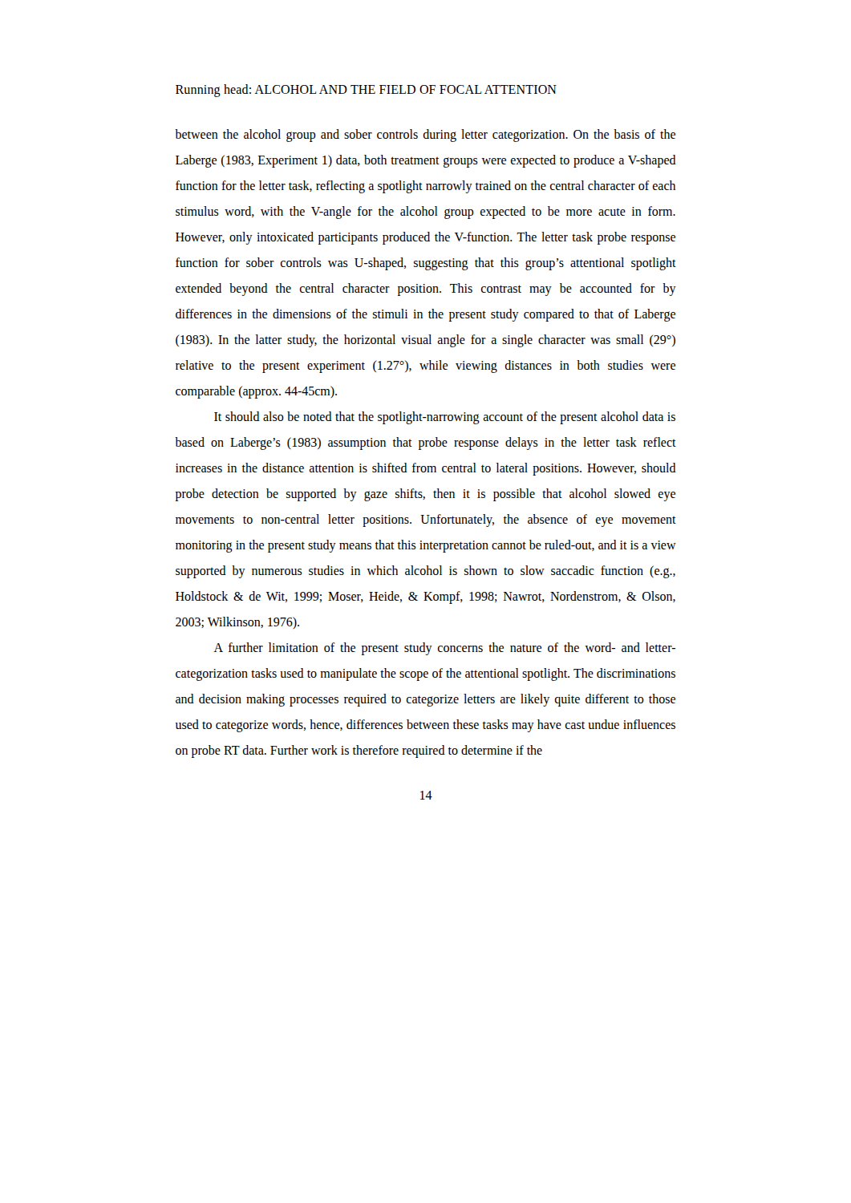Running head: ALCOHOL AND THE FIELD OF FOCAL ATTENTION
between the alcohol group and sober controls during letter categorization. On the basis of the Laberge (1983, Experiment 1) data, both treatment groups were expected to produce a V-shaped function for the letter task, reflecting a spotlight narrowly trained on the central character of each stimulus word, with the V-angle for the alcohol group expected to be more acute in form. However, only intoxicated participants produced the V-function. The letter task probe response function for sober controls was U-shaped, suggesting that this group’s attentional spotlight extended beyond the central character position. This contrast may be accounted for by differences in the dimensions of the stimuli in the present study compared to that of Laberge (1983). In the latter study, the horizontal visual angle for a single character was small (29°) relative to the present experiment (1.27°), while viewing distances in both studies were comparable (approx. 44-45cm).
It should also be noted that the spotlight-narrowing account of the present alcohol data is based on Laberge’s (1983) assumption that probe response delays in the letter task reflect increases in the distance attention is shifted from central to lateral positions. However, should probe detection be supported by gaze shifts, then it is possible that alcohol slowed eye movements to non-central letter positions. Unfortunately, the absence of eye movement monitoring in the present study means that this interpretation cannot be ruled-out, and it is a view supported by numerous studies in which alcohol is shown to slow saccadic function (e.g., Holdstock & de Wit, 1999; Moser, Heide, & Kompf, 1998; Nawrot, Nordenstrom, & Olson, 2003; Wilkinson, 1976).
A further limitation of the present study concerns the nature of the word- and letter-categorization tasks used to manipulate the scope of the attentional spotlight. The discriminations and decision making processes required to categorize letters are likely quite different to those used to categorize words, hence, differences between these tasks may have cast undue influences on probe RT data. Further work is therefore required to determine if the
14